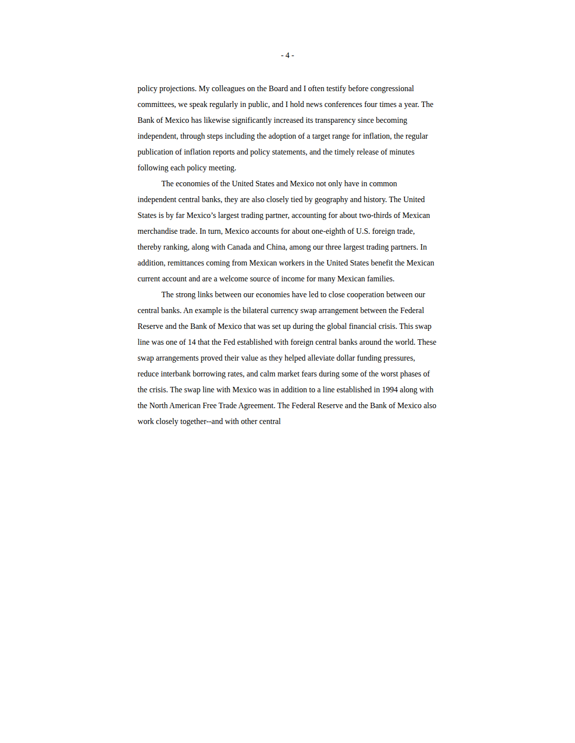- 4 -
policy projections. My colleagues on the Board and I often testify before congressional committees, we speak regularly in public, and I hold news conferences four times a year. The Bank of Mexico has likewise significantly increased its transparency since becoming independent, through steps including the adoption of a target range for inflation, the regular publication of inflation reports and policy statements, and the timely release of minutes following each policy meeting.
The economies of the United States and Mexico not only have in common independent central banks, they are also closely tied by geography and history. The United States is by far Mexico’s largest trading partner, accounting for about two-thirds of Mexican merchandise trade. In turn, Mexico accounts for about one-eighth of U.S. foreign trade, thereby ranking, along with Canada and China, among our three largest trading partners. In addition, remittances coming from Mexican workers in the United States benefit the Mexican current account and are a welcome source of income for many Mexican families.
The strong links between our economies have led to close cooperation between our central banks. An example is the bilateral currency swap arrangement between the Federal Reserve and the Bank of Mexico that was set up during the global financial crisis. This swap line was one of 14 that the Fed established with foreign central banks around the world. These swap arrangements proved their value as they helped alleviate dollar funding pressures, reduce interbank borrowing rates, and calm market fears during some of the worst phases of the crisis. The swap line with Mexico was in addition to a line established in 1994 along with the North American Free Trade Agreement. The Federal Reserve and the Bank of Mexico also work closely together--and with other central